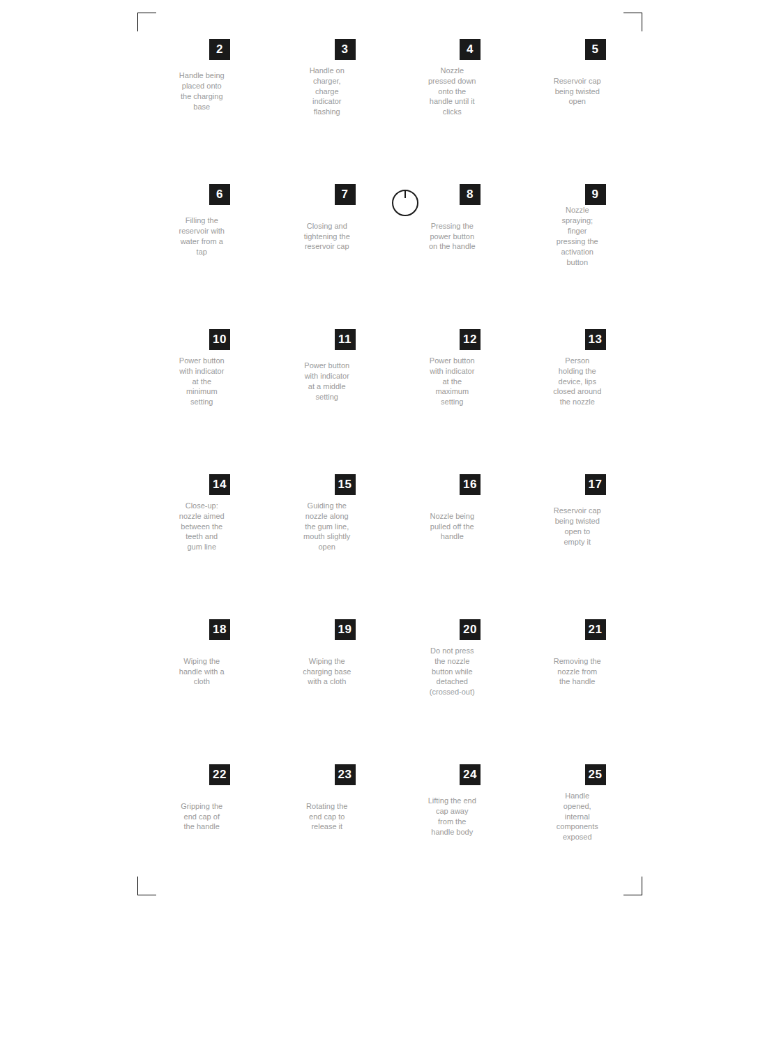2
Handle being placed onto the charging base
3
Handle on charger, charge indicator flashing
4
Nozzle pressed down onto the handle until it clicks
5
Reservoir cap being twisted open
6
Filling the reservoir with water from a tap
7
Closing and tightening the reservoir cap
8
Pressing the power button on the handle
9
Nozzle spraying; finger pressing the activation button
10
Power button with indicator at the minimum setting
11
Power button with indicator at a middle setting
12
Power button with indicator at the maximum setting
13
Person holding the device, lips closed around the nozzle
14
Close-up: nozzle aimed between the teeth and gum line
15
Guiding the nozzle along the gum line, mouth slightly open
16
Nozzle being pulled off the handle
17
Reservoir cap being twisted open to empty it
18
Wiping the handle with a cloth
19
Wiping the charging base with a cloth
20
Do not press the nozzle button while detached (crossed-out)
21
Removing the nozzle from the handle
22
Gripping the end cap of the handle
23
Rotating the end cap to release it
24
Lifting the end cap away from the handle body
25
Handle opened, internal components exposed